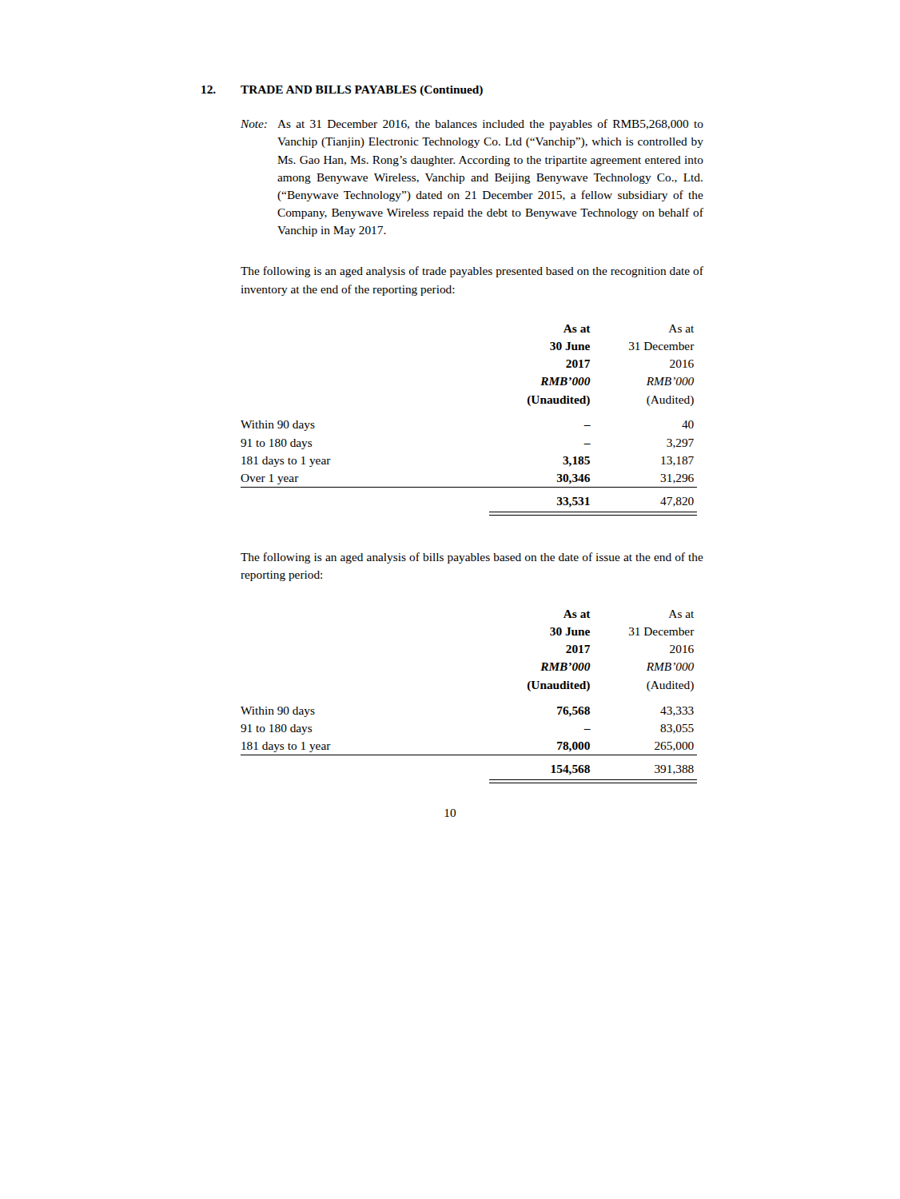12.
TRADE AND BILLS PAYABLES (Continued)
Note:
As at 31 December 2016, the balances included the payables of RMB5,268,000 to Vanchip (Tianjin) Electronic Technology Co. Ltd (“Vanchip”), which is controlled by Ms. Gao Han, Ms. Rong’s daughter. According to the tripartite agreement entered into among Benywave Wireless, Vanchip and Beijing Benywave Technology Co., Ltd. (“Benywave Technology”) dated on 21 December 2015, a fellow subsidiary of the Company, Benywave Wireless repaid the debt to Benywave Technology on behalf of Vanchip in May 2017.
The following is an aged analysis of trade payables presented based on the recognition date of inventory at the end of the reporting period:
| | | As at | As at |
| | | 30 June | 31 December |
| | | 2017 | 2016 |
| | | RMB’000 | RMB’000 |
| | | (Unaudited) | (Audited) |
| Within 90 days | | – | 40 |
| 91 to 180 days | | – | 3,297 |
| 181 days to 1 year | | 3,185 | 13,187 |
| Over 1 year | | 30,346 | 31,296 |
| | | 33,531 | 47,820 |
The following is an aged analysis of bills payables based on the date of issue at the end of the reporting period:
| | | As at | As at |
| | | 30 June | 31 December |
| | | 2017 | 2016 |
| | | RMB’000 | RMB’000 |
| | | (Unaudited) | (Audited) |
| Within 90 days | | 76,568 | 43,333 |
| 91 to 180 days | | – | 83,055 |
| 181 days to 1 year | | 78,000 | 265,000 |
| | | 154,568 | 391,388 |
10